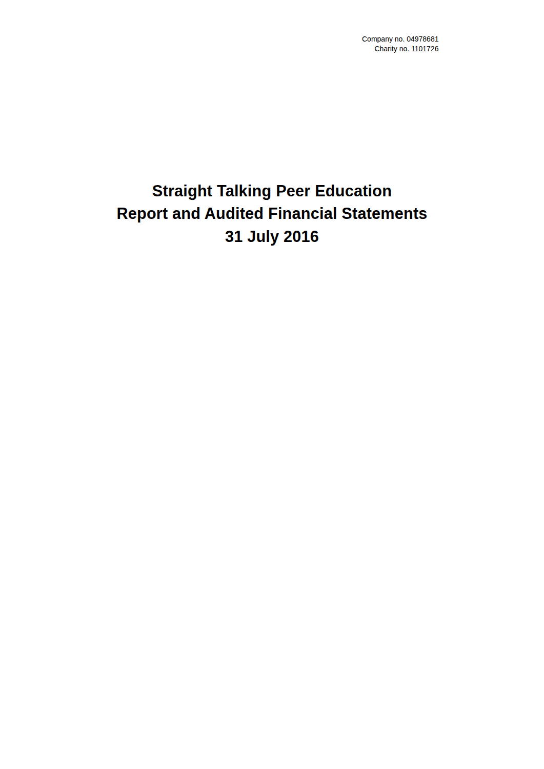Company no. 04978681
Charity no. 1101726
Straight Talking Peer Education Report and Audited Financial Statements 31 July 2016